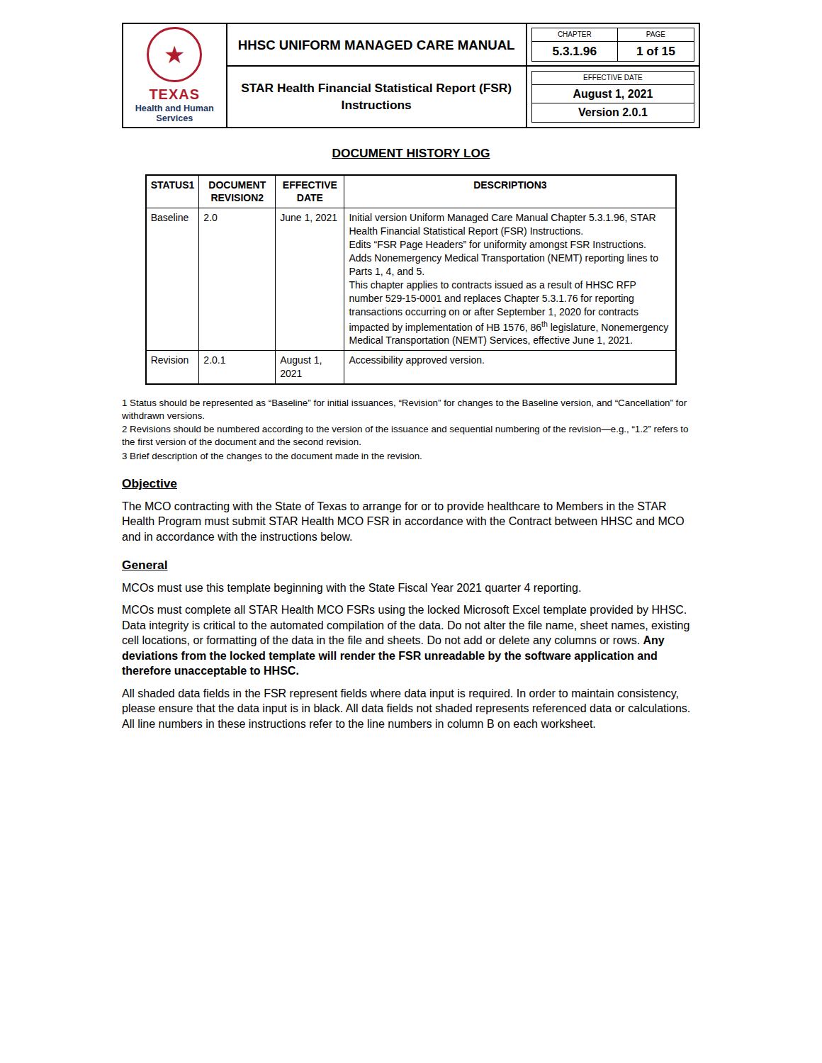| TEXAS Health and Human Services | HHSC UNIFORM MANAGED CARE MANUAL | / CHAPTER / PAGE / / --- / --- / / 5.3.1.96 / 1 of 15 / |
| STAR Health Financial Statistical Report (FSR) Instructions | / EFFECTIVE DATE / / August 1, 2021 / / Version 2.0.1 / |
DOCUMENT HISTORY LOG
| STATUS1 | DOCUMENT REVISION2 | EFFECTIVE DATE | DESCRIPTION3 |
| --- | --- | --- | --- |
| Baseline | 2.0 | June 1, 2021 | Initial version Uniform Managed Care Manual Chapter 5.3.1.96, STAR Health Financial Statistical Report (FSR) Instructions. Edits “FSR Page Headers” for uniformity amongst FSR Instructions. Adds Nonemergency Medical Transportation (NEMT) reporting lines to Parts 1, 4, and 5. This chapter applies to contracts issued as a result of HHSC RFP number 529-15-0001 and replaces Chapter 5.3.1.76 for reporting transactions occurring on or after September 1, 2020 for contracts impacted by implementation of HB 1576, 86 th legislature, Nonemergency Medical Transportation (NEMT) Services, effective June 1, 2021. |
| Revision | 2.0.1 | August 1, 2021 | Accessibility approved version. |
1 Status should be represented as “Baseline” for initial issuances, “Revision” for changes to the Baseline version, and “Cancellation” for withdrawn versions.
2 Revisions should be numbered according to the version of the issuance and sequential numbering of the revision—e.g., “1.2” refers to the first version of the document and the second revision.
3 Brief description of the changes to the document made in the revision.
Objective
The MCO contracting with the State of Texas to arrange for or to provide healthcare to Members in the STAR Health Program must submit STAR Health MCO FSR in accordance with the Contract between HHSC and MCO and in accordance with the instructions below.
General
MCOs must use this template beginning with the State Fiscal Year 2021 quarter 4 reporting.
MCOs must complete all STAR Health MCO FSRs using the locked Microsoft Excel template provided by HHSC. Data integrity is critical to the automated compilation of the data. Do not alter the file name, sheet names, existing cell locations, or formatting of the data in the file and sheets. Do not add or delete any columns or rows. Any deviations from the locked template will render the FSR unreadable by the software application and therefore unacceptable to HHSC.
All shaded data fields in the FSR represent fields where data input is required. In order to maintain consistency, please ensure that the data input is in black. All data fields not shaded represents referenced data or calculations. All line numbers in these instructions refer to the line numbers in column B on each worksheet.